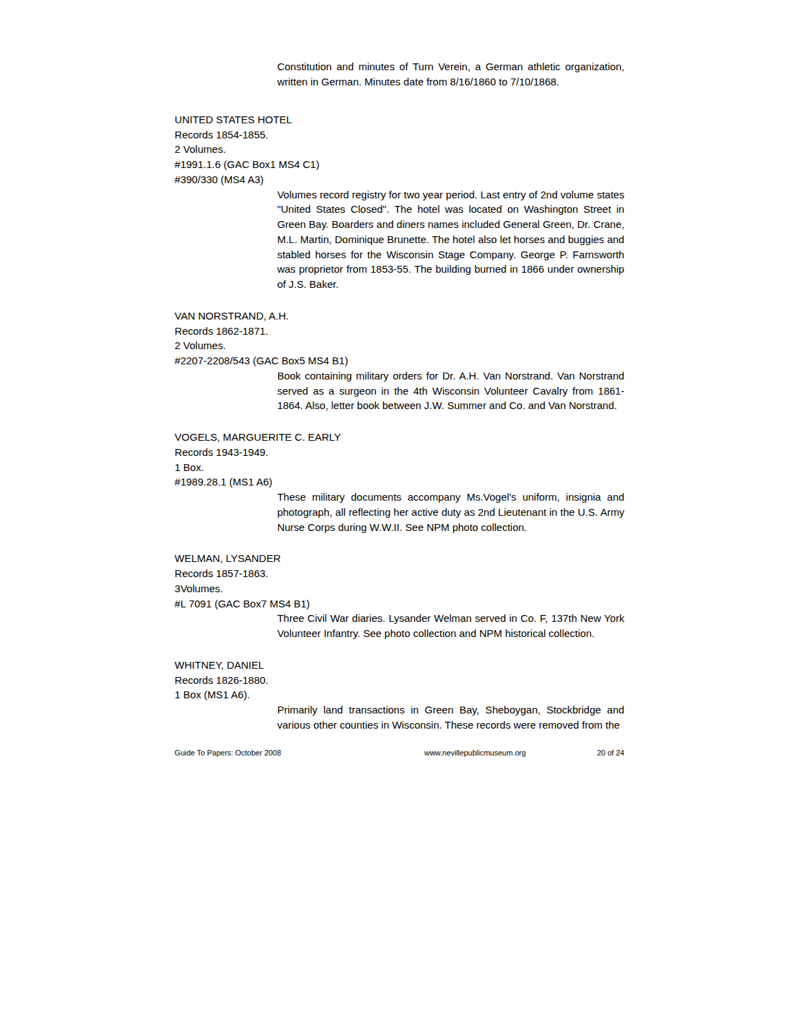Constitution and minutes of Turn Verein, a German athletic organization, written in German. Minutes date from 8/16/1860 to 7/10/1868.
UNITED STATES HOTEL
Records 1854-1855.
2 Volumes.
#1991.1.6 (GAC Box1 MS4 C1)
#390/330 (MS4 A3)
Volumes record registry for two year period. Last entry of 2nd volume states "United States Closed". The hotel was located on Washington Street in Green Bay. Boarders and diners names included General Green, Dr. Crane, M.L. Martin, Dominique Brunette. The hotel also let horses and buggies and stabled horses for the Wisconsin Stage Company. George P. Farnsworth was proprietor from 1853-55. The building burned in 1866 under ownership of J.S. Baker.
VAN NORSTRAND, A.H.
Records 1862-1871.
2 Volumes.
#2207-2208/543 (GAC Box5 MS4 B1)
Book containing military orders for Dr. A.H. Van Norstrand. Van Norstrand served as a surgeon in the 4th Wisconsin Volunteer Cavalry from 1861-1864. Also, letter book between J.W. Summer and Co. and Van Norstrand.
VOGELS, MARGUERITE C. EARLY
Records 1943-1949.
1 Box.
#1989.28.1 (MS1 A6)
These military documents accompany Ms.Vogel's uniform, insignia and photograph, all reflecting her active duty as 2nd Lieutenant in the U.S. Army Nurse Corps during W.W.II. See NPM photo collection.
WELMAN, LYSANDER
Records 1857-1863.
3Volumes.
#L 7091 (GAC Box7 MS4 B1)
Three Civil War diaries. Lysander Welman served in Co. F, 137th New York Volunteer Infantry. See photo collection and NPM historical collection.
WHITNEY, DANIEL
Records 1826-1880.
1 Box (MS1 A6).
Primarily land transactions in Green Bay, Sheboygan, Stockbridge and various other counties in Wisconsin. These records were removed from the
| Guide To Papers: October 2008 | www.nevillepublicmuseum.org | 20 of 24 |